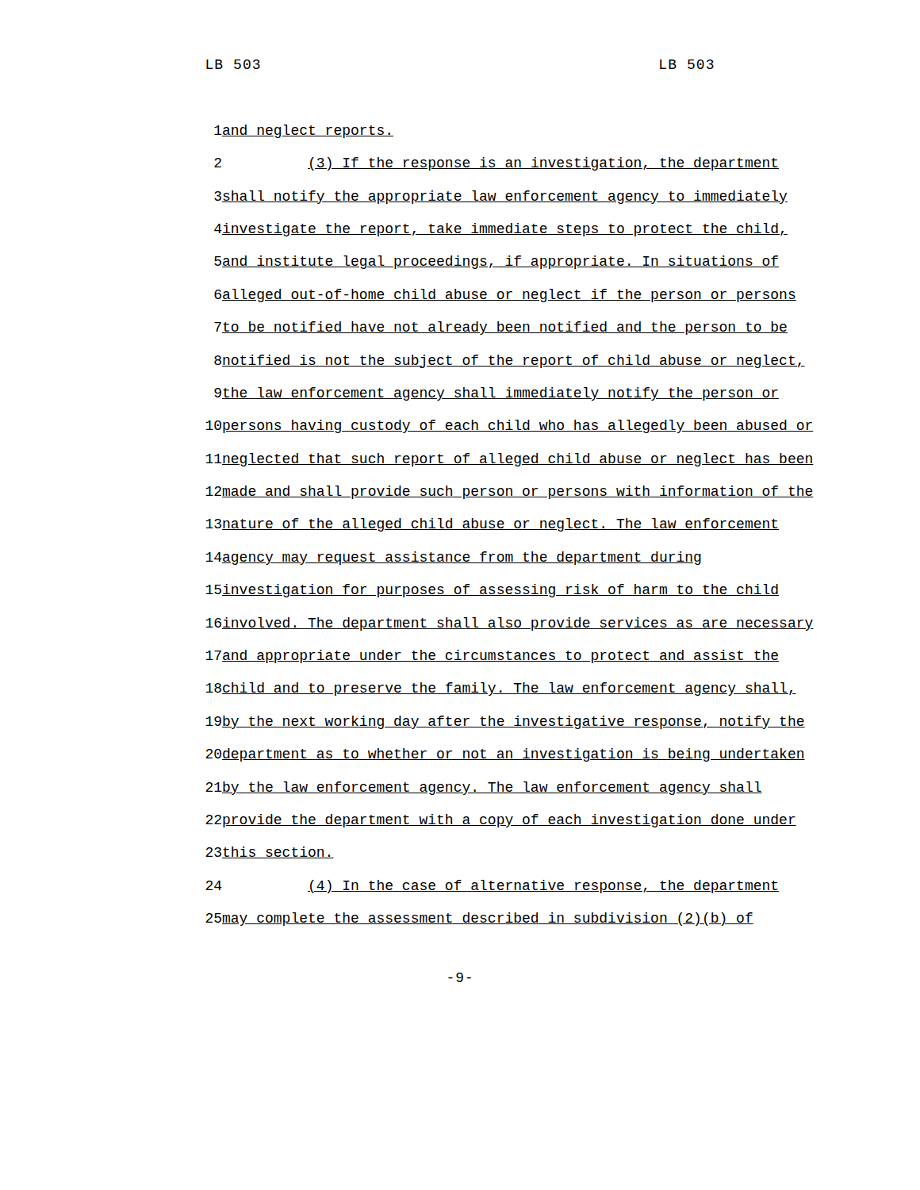LB 503 LB 503
| 1 | and neglect reports. |
| 2 | (3) If the response is an investigation, the department |
| 3 | shall notify the appropriate law enforcement agency to immediately |
| 4 | investigate the report, take immediate steps to protect the child, |
| 5 | and institute legal proceedings, if appropriate. In situations of |
| 6 | alleged out-of-home child abuse or neglect if the person or persons |
| 7 | to be notified have not already been notified and the person to be |
| 8 | notified is not the subject of the report of child abuse or neglect, |
| 9 | the law enforcement agency shall immediately notify the person or |
| 10 | persons having custody of each child who has allegedly been abused or |
| 11 | neglected that such report of alleged child abuse or neglect has been |
| 12 | made and shall provide such person or persons with information of the |
| 13 | nature of the alleged child abuse or neglect. The law enforcement |
| 14 | agency may request assistance from the department during |
| 15 | investigation for purposes of assessing risk of harm to the child |
| 16 | involved. The department shall also provide services as are necessary |
| 17 | and appropriate under the circumstances to protect and assist the |
| 18 | child and to preserve the family. The law enforcement agency shall, |
| 19 | by the next working day after the investigative response, notify the |
| 20 | department as to whether or not an investigation is being undertaken |
| 21 | by the law enforcement agency. The law enforcement agency shall |
| 22 | provide the department with a copy of each investigation done under |
| 23 | this section. |
| 24 | (4) In the case of alternative response, the department |
| 25 | may complete the assessment described in subdivision (2)(b) of |
-9-